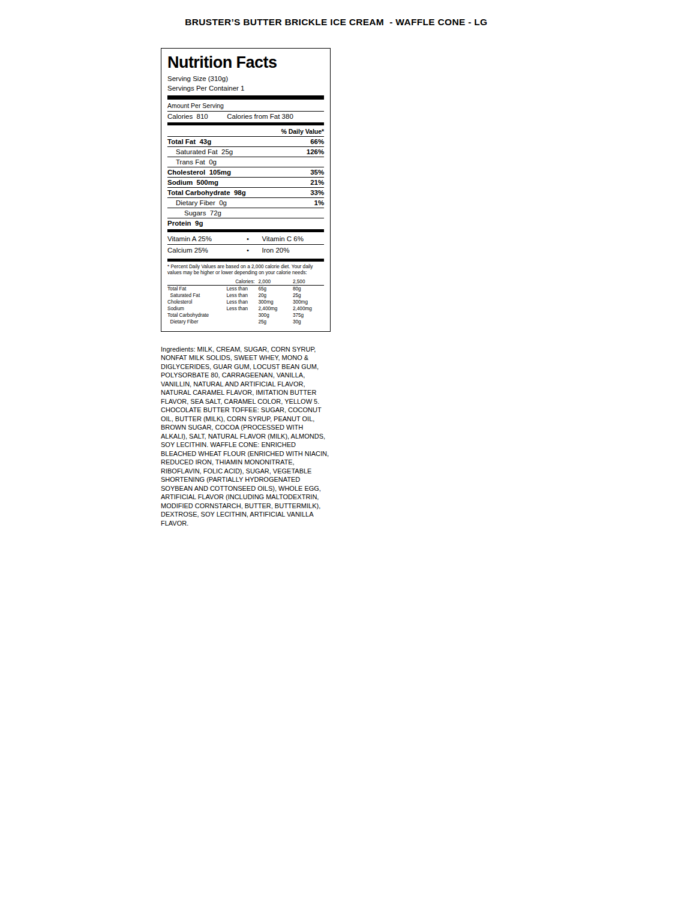BRUSTER’S BUTTER BRICKLE ICE CREAM - WAFFLE CONE - LG
Nutrition Facts
Serving Size (310g)
Servings Per Container 1
Amount Per Serving
| Calories 810 | Calories from Fat 380 |
| | % Daily Value* |
| Total Fat 43g | 66% |
| Saturated Fat 25g | 126% |
| Trans Fat 0g | |
| Cholesterol 105mg | 35% |
| Sodium 500mg | 21% |
| Total Carbohydrate 98g | 33% |
| Dietary Fiber 0g | 1% |
| Sugars 72g | |
| Protein 9g | |
| Vitamin A 25% | • | Vitamin C 6% |
| Calcium 25% | • | Iron 20% |
* Percent Daily Values are based on a 2,000 calorie diet. Your daily values may be higher or lower depending on your calorie needs:
| | Calories: | 2,000 | 2,500 |
| Total Fat | Less than | 65g | 80g |
| Saturated Fat | Less than | 20g | 25g |
| Cholesterol | Less than | 300mg | 300mg |
| Sodium | Less than | 2,400mg | 2,400mg |
| Total Carbohydrate | | 300g | 375g |
| Dietary Fiber | | 25g | 30g |
Ingredients: MILK, CREAM, SUGAR, CORN SYRUP, NONFAT MILK SOLIDS, SWEET WHEY, MONO & DIGLYCERIDES, GUAR GUM, LOCUST BEAN GUM, POLYSORBATE 80, CARRAGEENAN, VANILLA, VANILLIN, NATURAL AND ARTIFICIAL FLAVOR, NATURAL CARAMEL FLAVOR, IMITATION BUTTER FLAVOR, SEA SALT, CARAMEL COLOR, YELLOW 5. CHOCOLATE BUTTER TOFFEE: SUGAR, COCONUT OIL, BUTTER (MILK), CORN SYRUP, PEANUT OIL, BROWN SUGAR, COCOA (PROCESSED WITH ALKALI), SALT, NATURAL FLAVOR (MILK), ALMONDS, SOY LECITHIN. WAFFLE CONE: ENRICHED BLEACHED WHEAT FLOUR (ENRICHED WITH NIACIN, REDUCED IRON, THIAMIN MONONITRATE, RIBOFLAVIN, FOLIC ACID), SUGAR, VEGETABLE SHORTENING (PARTIALLY HYDROGENATED SOYBEAN AND COTTONSEED OILS), WHOLE EGG, ARTIFICIAL FLAVOR (INCLUDING MALTODEXTRIN, MODIFIED CORNSTARCH, BUTTER, BUTTERMILK), DEXTROSE, SOY LECITHIN, ARTIFICIAL VANILLA FLAVOR.